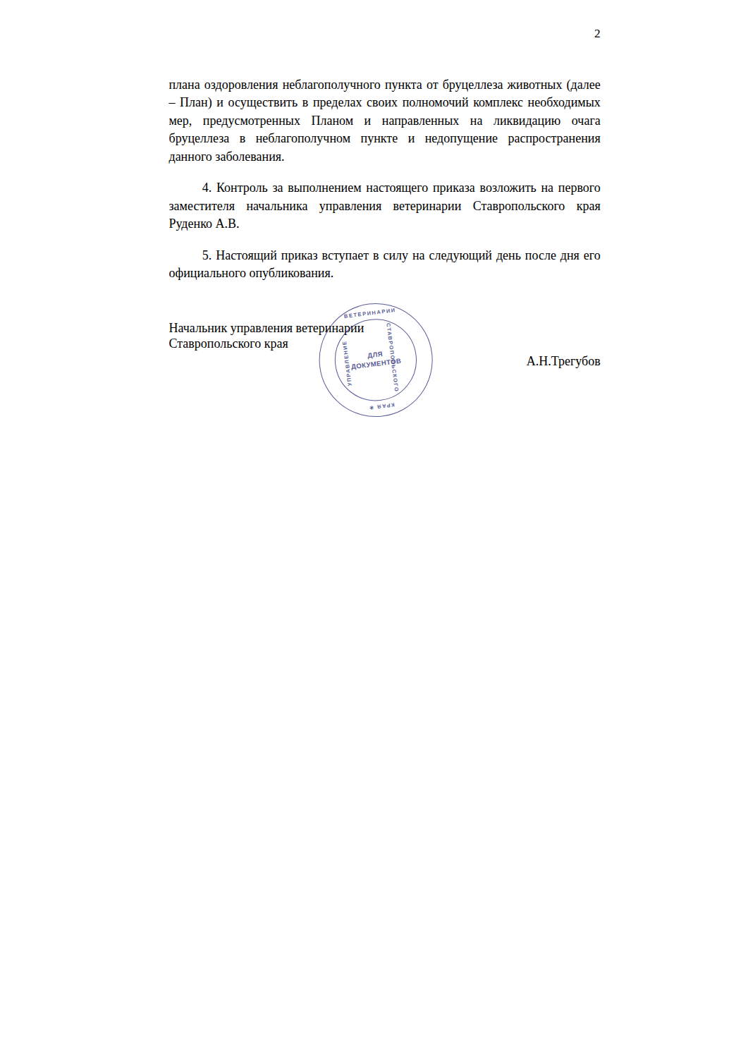2
плана оздоровления неблагополучного пункта от бруцеллеза животных (далее – План) и осуществить в пределах своих полномочий комплекс необходимых мер, предусмотренных Планом и направленных на ликвидацию очага бруцеллеза в неблагополучном пункте и недопущение распространения данного заболевания.
4. Контроль за выполнением настоящего приказа возложить на первого заместителя начальника управления ветеринарии Ставропольского края Руденко А.В.
5. Настоящий приказ вступает в силу на следующий день после дня его официального опубликования.
Начальник управления ветеринарии
Ставропольского края
ВЕТЕРИНАРИИ
УПРАВЛЕНИЕ
СТАВРОПОЛЬСКОГО
КРАЯ ✳
ДЛЯ
ДОКУМЕНТОВ
А.Н.Трегубов